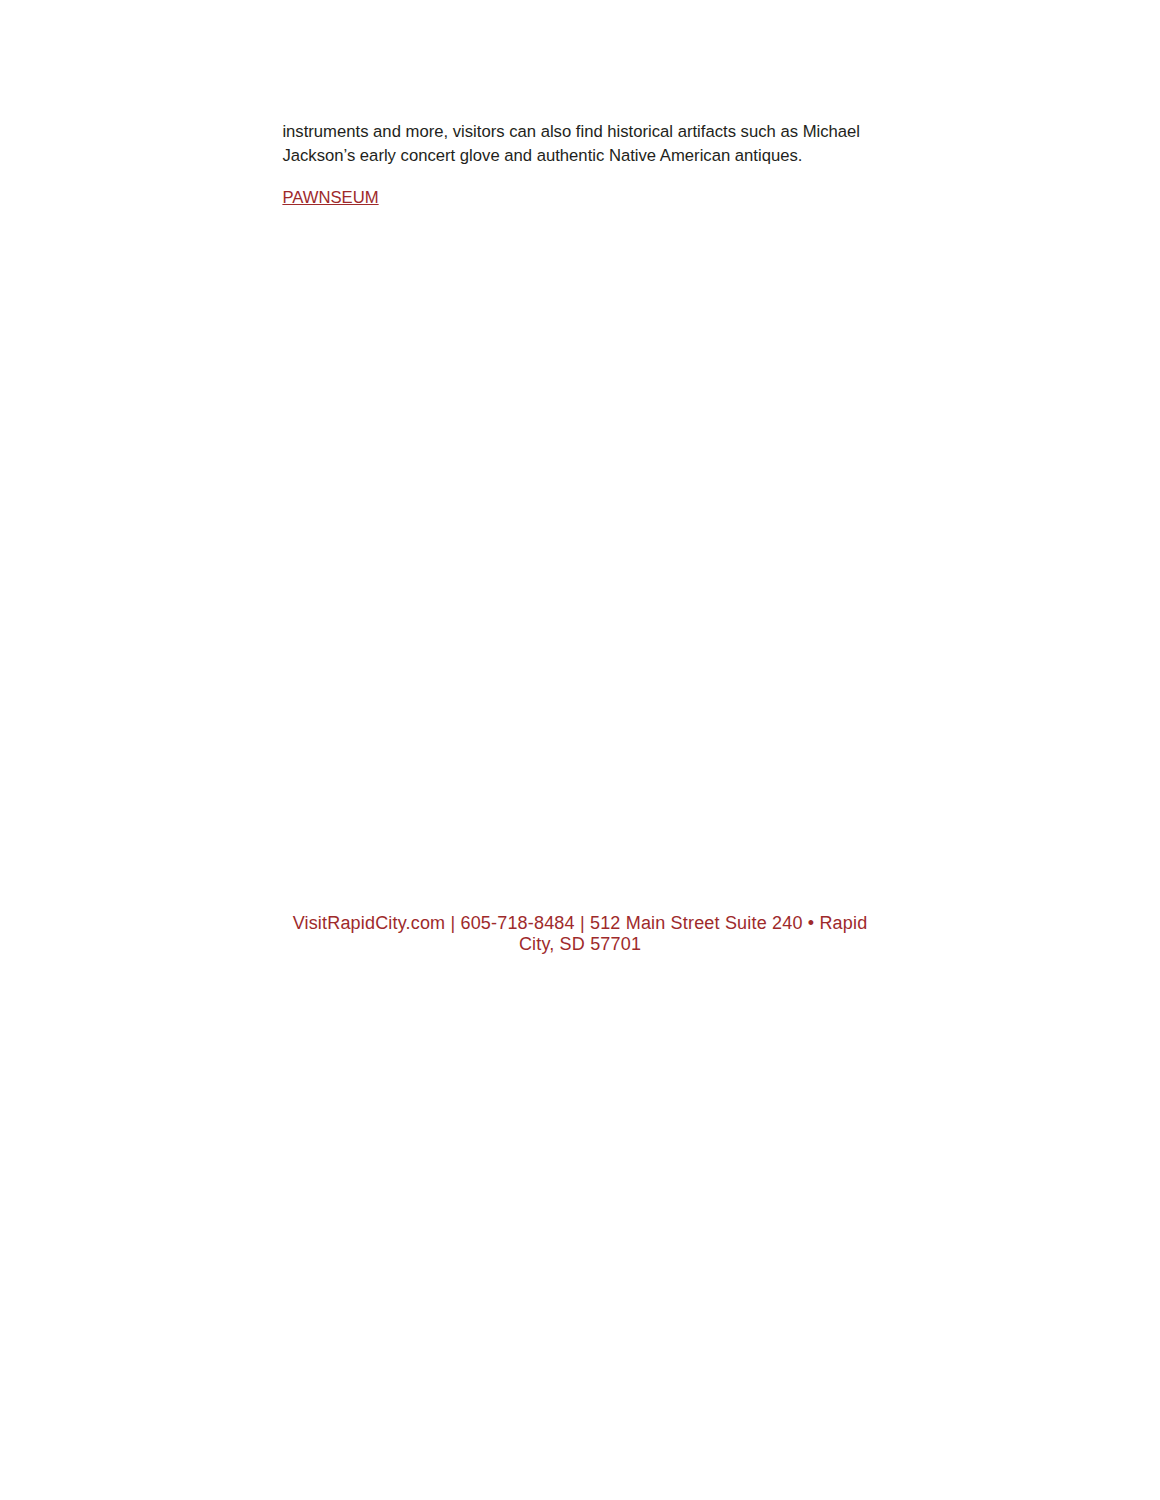instruments and more, visitors can also find historical artifacts such as Michael Jackson’s early concert glove and authentic Native American antiques.
PAWNSEUM
VisitRapidCity.com | 605-718-8484 | 512 Main Street Suite 240 • Rapid City, SD 57701